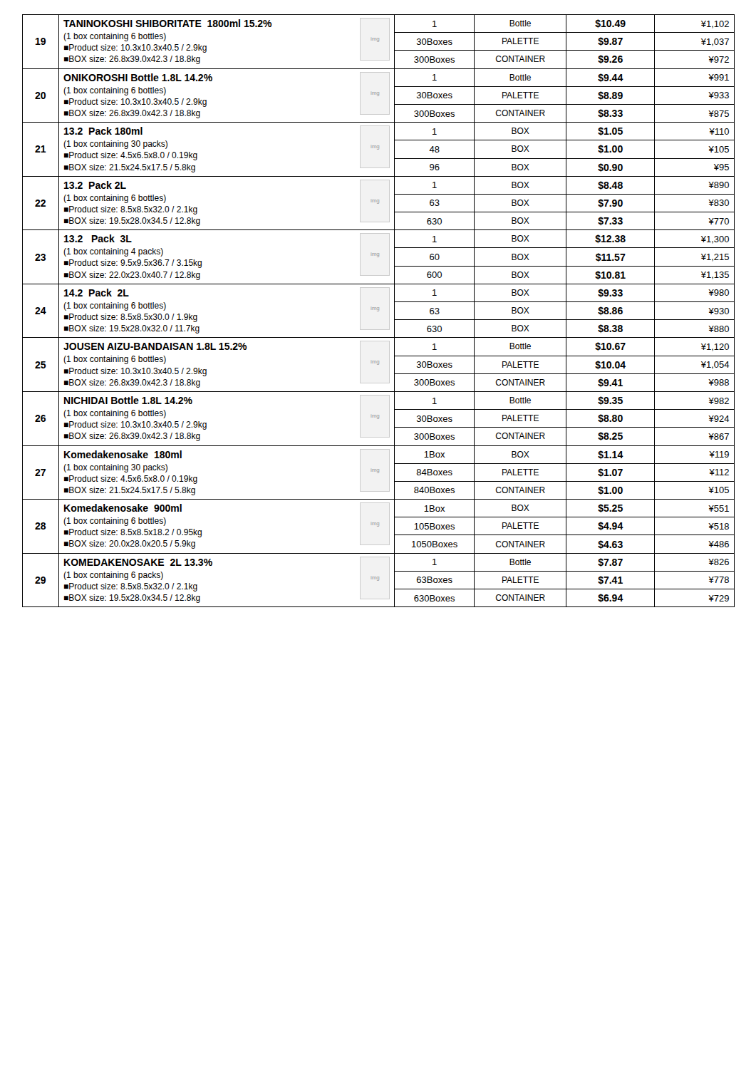| 19 | img TANINOKOSHI SHIBORITATE 1800ml 15.2% (1 box containing 6 bottles) ■Product size: 10.3x10.3x40.5 / 2.9kg ■BOX size: 26.8x39.0x42.3 / 18.8kg | 1 | Bottle | $10.49 | ¥1,102 |
| 30Boxes | PALETTE | $9.87 | ¥1,037 |
| 300Boxes | CONTAINER | $9.26 | ¥972 |
| 20 | img ONIKOROSHI Bottle 1.8L 14.2% (1 box containing 6 bottles) ■Product size: 10.3x10.3x40.5 / 2.9kg ■BOX size: 26.8x39.0x42.3 / 18.8kg | 1 | Bottle | $9.44 | ¥991 |
| 30Boxes | PALETTE | $8.89 | ¥933 |
| 300Boxes | CONTAINER | $8.33 | ¥875 |
| 21 | img 13.2 Pack 180ml (1 box containing 30 packs) ■Product size: 4.5x6.5x8.0 / 0.19kg ■BOX size: 21.5x24.5x17.5 / 5.8kg | 1 | BOX | $1.05 | ¥110 |
| 48 | BOX | $1.00 | ¥105 |
| 96 | BOX | $0.90 | ¥95 |
| 22 | img 13.2 Pack 2L (1 box containing 6 bottles) ■Product size: 8.5x8.5x32.0 / 2.1kg ■BOX size: 19.5x28.0x34.5 / 12.8kg | 1 | BOX | $8.48 | ¥890 |
| 63 | BOX | $7.90 | ¥830 |
| 630 | BOX | $7.33 | ¥770 |
| 23 | img 13.2 Pack 3L (1 box containing 4 packs) ■Product size: 9.5x9.5x36.7 / 3.15kg ■BOX size: 22.0x23.0x40.7 / 12.8kg | 1 | BOX | $12.38 | ¥1,300 |
| 60 | BOX | $11.57 | ¥1,215 |
| 600 | BOX | $10.81 | ¥1,135 |
| 24 | img 14.2 Pack 2L (1 box containing 6 bottles) ■Product size: 8.5x8.5x30.0 / 1.9kg ■BOX size: 19.5x28.0x32.0 / 11.7kg | 1 | BOX | $9.33 | ¥980 |
| 63 | BOX | $8.86 | ¥930 |
| 630 | BOX | $8.38 | ¥880 |
| 25 | img JOUSEN AIZU-BANDAISAN 1.8L 15.2% (1 box containing 6 bottles) ■Product size: 10.3x10.3x40.5 / 2.9kg ■BOX size: 26.8x39.0x42.3 / 18.8kg | 1 | Bottle | $10.67 | ¥1,120 |
| 30Boxes | PALETTE | $10.04 | ¥1,054 |
| 300Boxes | CONTAINER | $9.41 | ¥988 |
| 26 | img NICHIDAI Bottle 1.8L 14.2% (1 box containing 6 bottles) ■Product size: 10.3x10.3x40.5 / 2.9kg ■BOX size: 26.8x39.0x42.3 / 18.8kg | 1 | Bottle | $9.35 | ¥982 |
| 30Boxes | PALETTE | $8.80 | ¥924 |
| 300Boxes | CONTAINER | $8.25 | ¥867 |
| 27 | img Komedakenosake 180ml (1 box containing 30 packs) ■Product size: 4.5x6.5x8.0 / 0.19kg ■BOX size: 21.5x24.5x17.5 / 5.8kg | 1Box | BOX | $1.14 | ¥119 |
| 84Boxes | PALETTE | $1.07 | ¥112 |
| 840Boxes | CONTAINER | $1.00 | ¥105 |
| 28 | img Komedakenosake 900ml (1 box containing 6 bottles) ■Product size: 8.5x8.5x18.2 / 0.95kg ■BOX size: 20.0x28.0x20.5 / 5.9kg | 1Box | BOX | $5.25 | ¥551 |
| 105Boxes | PALETTE | $4.94 | ¥518 |
| 1050Boxes | CONTAINER | $4.63 | ¥486 |
| 29 | img KOMEDAKENOSAKE 2L 13.3% (1 box containing 6 packs) ■Product size: 8.5x8.5x32.0 / 2.1kg ■BOX size: 19.5x28.0x34.5 / 12.8kg | 1 | Bottle | $7.87 | ¥826 |
| 63Boxes | PALETTE | $7.41 | ¥778 |
| 630Boxes | CONTAINER | $6.94 | ¥729 |